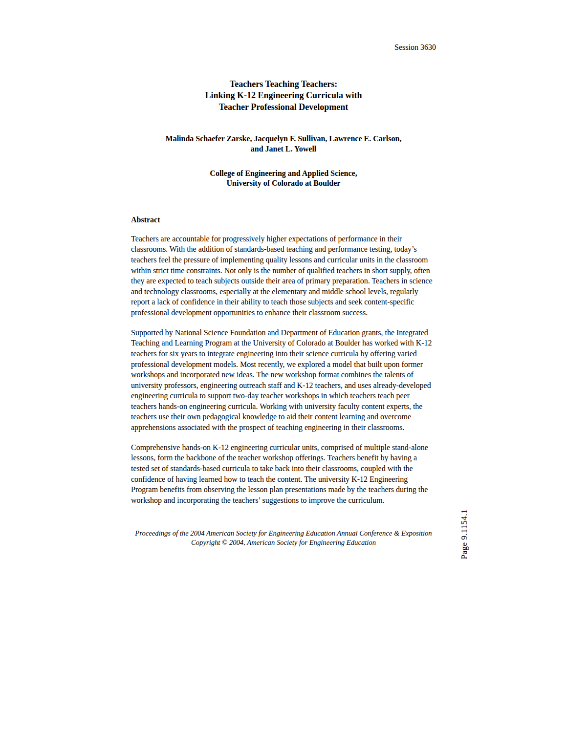Session 3630
Teachers Teaching Teachers:
Linking K-12 Engineering Curricula with
Teacher Professional Development
Malinda Schaefer Zarske, Jacquelyn F. Sullivan, Lawrence E. Carlson,
and Janet L. Yowell
College of Engineering and Applied Science,
University of Colorado at Boulder
Abstract
Teachers are accountable for progressively higher expectations of performance in their classrooms. With the addition of standards-based teaching and performance testing, today’s teachers feel the pressure of implementing quality lessons and curricular units in the classroom within strict time constraints. Not only is the number of qualified teachers in short supply, often they are expected to teach subjects outside their area of primary preparation. Teachers in science and technology classrooms, especially at the elementary and middle school levels, regularly report a lack of confidence in their ability to teach those subjects and seek content-specific professional development opportunities to enhance their classroom success.
Supported by National Science Foundation and Department of Education grants, the Integrated Teaching and Learning Program at the University of Colorado at Boulder has worked with K-12 teachers for six years to integrate engineering into their science curricula by offering varied professional development models. Most recently, we explored a model that built upon former workshops and incorporated new ideas. The new workshop format combines the talents of university professors, engineering outreach staff and K-12 teachers, and uses already-developed engineering curricula to support two-day teacher workshops in which teachers teach peer teachers hands-on engineering curricula. Working with university faculty content experts, the teachers use their own pedagogical knowledge to aid their content learning and overcome apprehensions associated with the prospect of teaching engineering in their classrooms.
Comprehensive hands-on K-12 engineering curricular units, comprised of multiple stand-alone lessons, form the backbone of the teacher workshop offerings. Teachers benefit by having a tested set of standards-based curricula to take back into their classrooms, coupled with the confidence of having learned how to teach the content. The university K-12 Engineering Program benefits from observing the lesson plan presentations made by the teachers during the workshop and incorporating the teachers’ suggestions to improve the curriculum.
Proceedings of the 2004 American Society for Engineering Education Annual Conference & Exposition
Copyright © 2004, American Society for Engineering Education
Page 9.1154.1